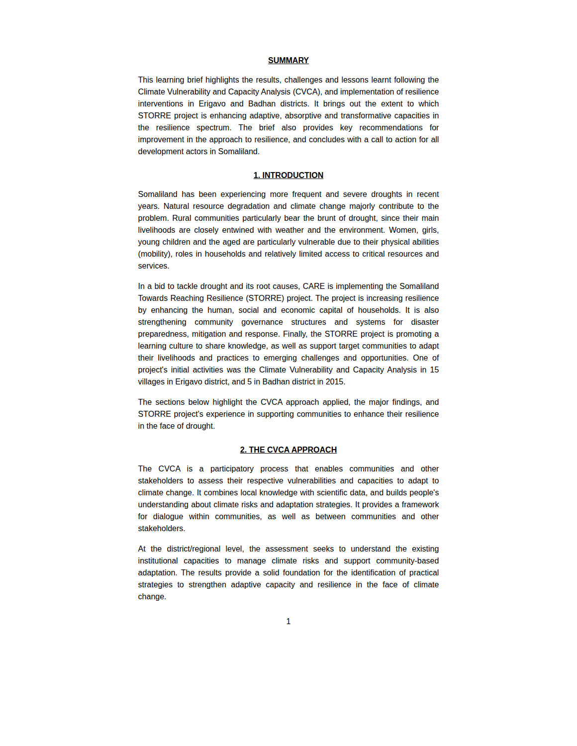SUMMARY
This learning brief highlights the results, challenges and lessons learnt following the Climate Vulnerability and Capacity Analysis (CVCA), and implementation of resilience interventions in Erigavo and Badhan districts. It brings out the extent to which STORRE project is enhancing adaptive, absorptive and transformative capacities in the resilience spectrum. The brief also provides key recommendations for improvement in the approach to resilience, and concludes with a call to action for all development actors in Somaliland.
1. INTRODUCTION
Somaliland has been experiencing more frequent and severe droughts in recent years. Natural resource degradation and climate change majorly contribute to the problem. Rural communities particularly bear the brunt of drought, since their main livelihoods are closely entwined with weather and the environment. Women, girls, young children and the aged are particularly vulnerable due to their physical abilities (mobility), roles in households and relatively limited access to critical resources and services.
In a bid to tackle drought and its root causes, CARE is implementing the Somaliland Towards Reaching Resilience (STORRE) project. The project is increasing resilience by enhancing the human, social and economic capital of households. It is also strengthening community governance structures and systems for disaster preparedness, mitigation and response. Finally, the STORRE project is promoting a learning culture to share knowledge, as well as support target communities to adapt their livelihoods and practices to emerging challenges and opportunities. One of project's initial activities was the Climate Vulnerability and Capacity Analysis in 15 villages in Erigavo district, and 5 in Badhan district in 2015.
The sections below highlight the CVCA approach applied, the major findings, and STORRE project's experience in supporting communities to enhance their resilience in the face of drought.
2. THE CVCA APPROACH
The CVCA is a participatory process that enables communities and other stakeholders to assess their respective vulnerabilities and capacities to adapt to climate change. It combines local knowledge with scientific data, and builds people's understanding about climate risks and adaptation strategies. It provides a framework for dialogue within communities, as well as between communities and other stakeholders.
At the district/regional level, the assessment seeks to understand the existing institutional capacities to manage climate risks and support community-based adaptation. The results provide a solid foundation for the identification of practical strategies to strengthen adaptive capacity and resilience in the face of climate change.
1